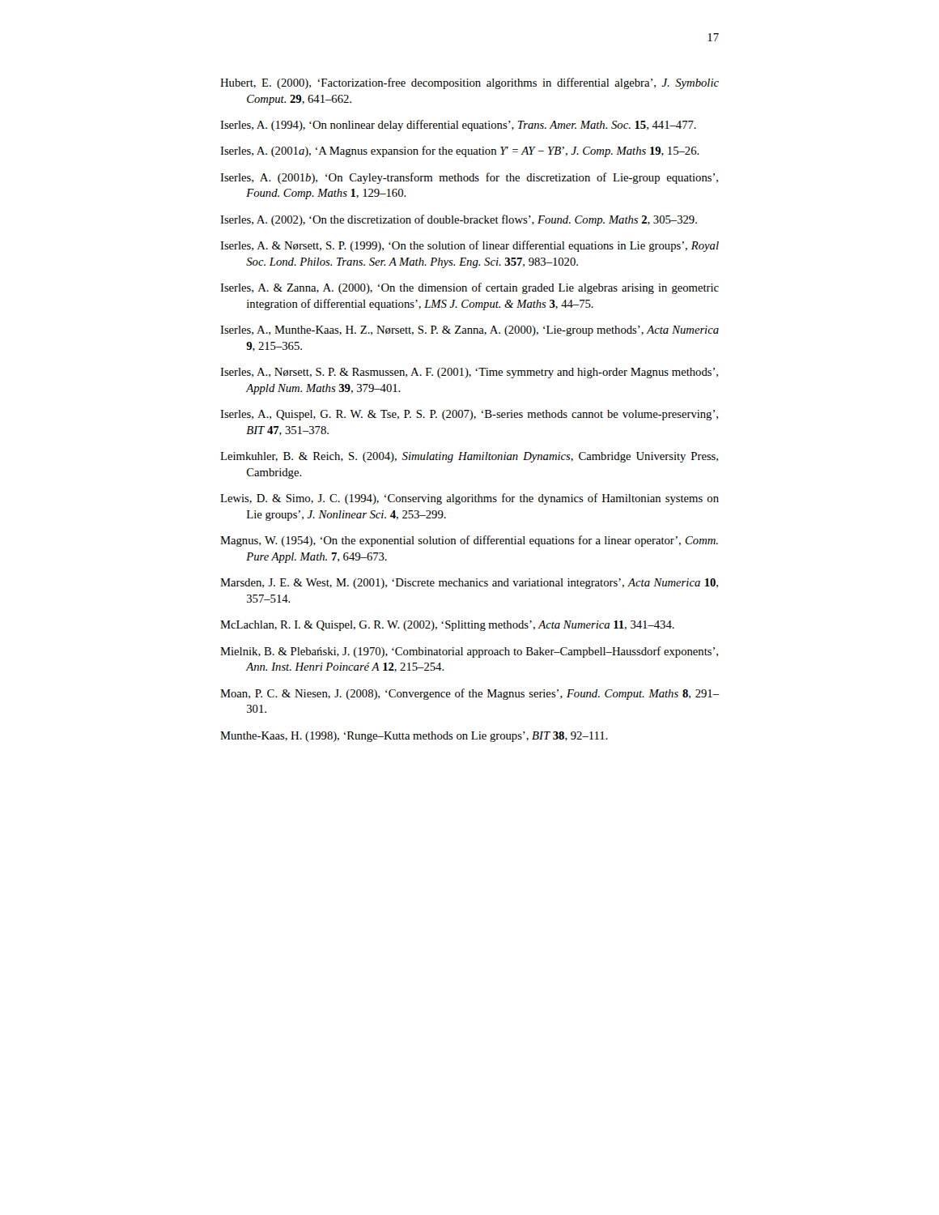17
Hubert, E. (2000), ‘Factorization-free decomposition algorithms in differential algebra’, J. Symbolic Comput. 29, 641–662.
Iserles, A. (1994), ‘On nonlinear delay differential equations’, Trans. Amer. Math. Soc. 15, 441–477.
Iserles, A. (2001a), ‘A Magnus expansion for the equation Y′ = AY − YB’, J. Comp. Maths 19, 15–26.
Iserles, A. (2001b), ‘On Cayley-transform methods for the discretization of Lie-group equations’, Found. Comp. Maths 1, 129–160.
Iserles, A. (2002), ‘On the discretization of double-bracket flows’, Found. Comp. Maths 2, 305–329.
Iserles, A. & Nørsett, S. P. (1999), ‘On the solution of linear differential equations in Lie groups’, Royal Soc. Lond. Philos. Trans. Ser. A Math. Phys. Eng. Sci. 357, 983–1020.
Iserles, A. & Zanna, A. (2000), ‘On the dimension of certain graded Lie algebras arising in geometric integration of differential equations’, LMS J. Comput. & Maths 3, 44–75.
Iserles, A., Munthe-Kaas, H. Z., Nørsett, S. P. & Zanna, A. (2000), ‘Lie-group methods’, Acta Numerica 9, 215–365.
Iserles, A., Nørsett, S. P. & Rasmussen, A. F. (2001), ‘Time symmetry and high-order Magnus methods’, Appld Num. Maths 39, 379–401.
Iserles, A., Quispel, G. R. W. & Tse, P. S. P. (2007), ‘B-series methods cannot be volume-preserving’, BIT 47, 351–378.
Leimkuhler, B. & Reich, S. (2004), Simulating Hamiltonian Dynamics, Cambridge University Press, Cambridge.
Lewis, D. & Simo, J. C. (1994), ‘Conserving algorithms for the dynamics of Hamiltonian systems on Lie groups’, J. Nonlinear Sci. 4, 253–299.
Magnus, W. (1954), ‘On the exponential solution of differential equations for a linear operator’, Comm. Pure Appl. Math. 7, 649–673.
Marsden, J. E. & West, M. (2001), ‘Discrete mechanics and variational integrators’, Acta Numerica 10, 357–514.
McLachlan, R. I. & Quispel, G. R. W. (2002), ‘Splitting methods’, Acta Numerica 11, 341–434.
Mielnik, B. & Plebański, J. (1970), ‘Combinatorial approach to Baker–Campbell–Haussdorf exponents’, Ann. Inst. Henri Poincaré A 12, 215–254.
Moan, P. C. & Niesen, J. (2008), ‘Convergence of the Magnus series’, Found. Comput. Maths 8, 291–301.
Munthe-Kaas, H. (1998), ‘Runge–Kutta methods on Lie groups’, BIT 38, 92–111.